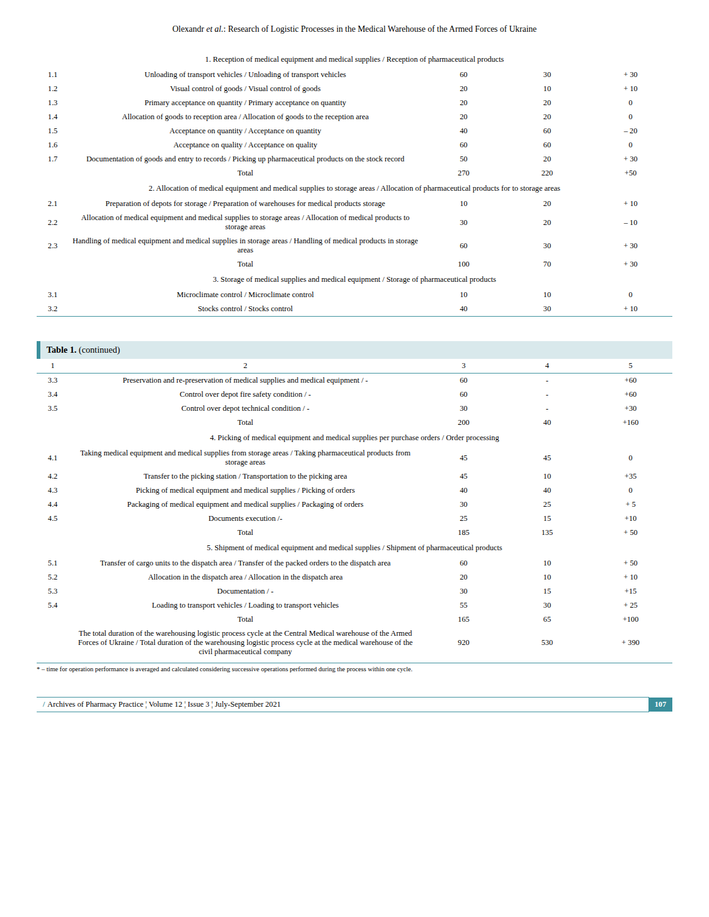Olexandr et al.: Research of Logistic Processes in the Medical Warehouse of the Armed Forces of Ukraine
| 1. Reception of medical equipment and medical supplies / Reception of pharmaceutical products |
| 1.1 | Unloading of transport vehicles / Unloading of transport vehicles | 60 | 30 | + 30 |
| 1.2 | Visual control of goods / Visual control of goods | 20 | 10 | + 10 |
| 1.3 | Primary acceptance on quantity / Primary acceptance on quantity | 20 | 20 | 0 |
| 1.4 | Allocation of goods to reception area / Allocation of goods to the reception area | 20 | 20 | 0 |
| 1.5 | Acceptance on quantity / Acceptance on quantity | 40 | 60 | – 20 |
| 1.6 | Acceptance on quality / Acceptance on quality | 60 | 60 | 0 |
| 1.7 | Documentation of goods and entry to records / Picking up pharmaceutical products on the stock record | 50 | 20 | + 30 |
| | Total | 270 | 220 | +50 |
| 2. Allocation of medical equipment and medical supplies to storage areas / Allocation of pharmaceutical products for to storage areas |
| 2.1 | Preparation of depots for storage / Preparation of warehouses for medical products storage | 10 | 20 | + 10 |
| 2.2 | Allocation of medical equipment and medical supplies to storage areas / Allocation of medical products to storage areas | 30 | 20 | – 10 |
| 2.3 | Handling of medical equipment and medical supplies in storage areas / Handling of medical products in storage areas | 60 | 30 | + 30 |
| | Total | 100 | 70 | + 30 |
| 3. Storage of medical supplies and medical equipment / Storage of pharmaceutical products |
| 3.1 | Microclimate control / Microclimate control | 10 | 10 | 0 |
| 3.2 | Stocks control / Stocks control | 40 | 30 | + 10 |
Table 1. (continued)
| 1 | 2 | 3 | 4 | 5 |
| 3.3 | Preservation and re-preservation of medical supplies and medical equipment / - | 60 | - | +60 |
| 3.4 | Control over depot fire safety condition / - | 60 | - | +60 |
| 3.5 | Control over depot technical condition / - | 30 | - | +30 |
| | Total | 200 | 40 | +160 |
| 4. Picking of medical equipment and medical supplies per purchase orders / Order processing |
| 4.1 | Taking medical equipment and medical supplies from storage areas / Taking pharmaceutical products from storage areas | 45 | 45 | 0 |
| 4.2 | Transfer to the picking station / Transportation to the picking area | 45 | 10 | +35 |
| 4.3 | Picking of medical equipment and medical supplies / Picking of orders | 40 | 40 | 0 |
| 4.4 | Packaging of medical equipment and medical supplies / Packaging of orders | 30 | 25 | + 5 |
| 4.5 | Documents execution /- | 25 | 15 | +10 |
| | Total | 185 | 135 | + 50 |
| 5. Shipment of medical equipment and medical supplies / Shipment of pharmaceutical products |
| 5.1 | Transfer of cargo units to the dispatch area / Transfer of the packed orders to the dispatch area | 60 | 10 | + 50 |
| 5.2 | Allocation in the dispatch area / Allocation in the dispatch area | 20 | 10 | + 10 |
| 5.3 | Documentation / - | 30 | 15 | +15 |
| 5.4 | Loading to transport vehicles / Loading to transport vehicles | 55 | 30 | + 25 |
| | Total | 165 | 65 | +100 |
| | The total duration of the warehousing logistic process cycle at the Central Medical warehouse of the Armed Forces of Ukraine / Total duration of the warehousing logistic process cycle at the medical warehouse of the civil pharmaceutical company | 920 | 530 | + 390 |
* – time for operation performance is averaged and calculated considering successive operations performed during the process within one cycle.
/Archives of Pharmacy Practice ¦ Volume 12 ¦ Issue 3 ¦ July-September 2021
107